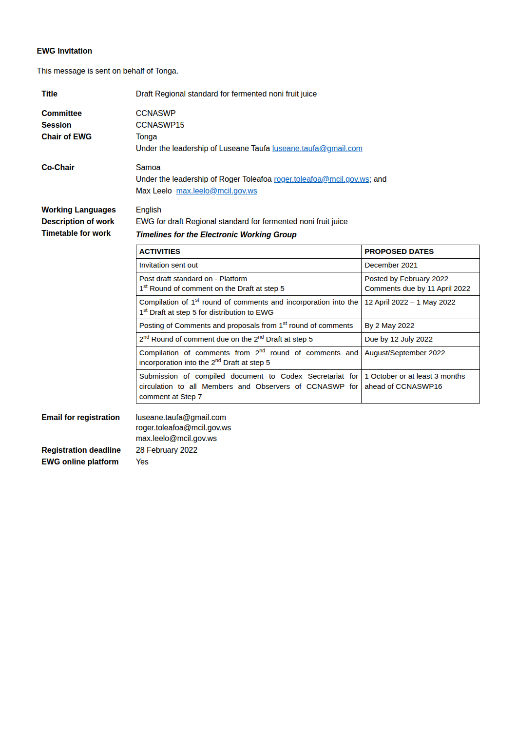EWG Invitation
This message is sent on behalf of Tonga.
| Title | Draft Regional standard for fermented noni fruit juice |
| Committee | CCNASWP |
| Session | CCNASWP15 |
| Chair of EWG | Tonga |
| | Under the leadership of Luseane Taufa luseane.taufa@gmail.com |
| Co-Chair | Samoa |
| | Under the leadership of Roger Toleafoa roger.toleafoa@mcil.gov.ws ; and |
| | Max Leelo max.leelo@mcil.gov.ws |
| Working Languages | English |
| Description of work | EWG for draft Regional standard for fermented noni fruit juice |
| Timetable for work | Timelines for the Electronic Working Group / ACTIVITIES / PROPOSED DATES / / --- / --- / / Invitation sent out / December 2021 / / Post draft standard on - Platform 1 st Round of comment on the Draft at step 5 / Posted by February 2022 Comments due by 11 April 2022 / / Compilation of 1 st round of comments and incorporation into the 1 st Draft at step 5 for distribution to EWG / 12 April 2022 – 1 May 2022 / / Posting of Comments and proposals from 1 st round of comments / By 2 May 2022 / / 2 nd Round of comment due on the 2 nd Draft at step 5 / Due by 12 July 2022 / / Compilation of comments from 2 nd round of comments and incorporation into the 2 nd Draft at step 5 / August/September 2022 / / Submission of compiled document to Codex Secretariat for circulation to all Members and Observers of CCNASWP for comment at Step 7 / 1 October or at least 3 months ahead of CCNASWP16 / |
| Email for registration | luseane.taufa@gmail.com roger.toleafoa@mcil.gov.ws max.leelo@mcil.gov.ws |
| Registration deadline | 28 February 2022 |
| EWG online platform | Yes |